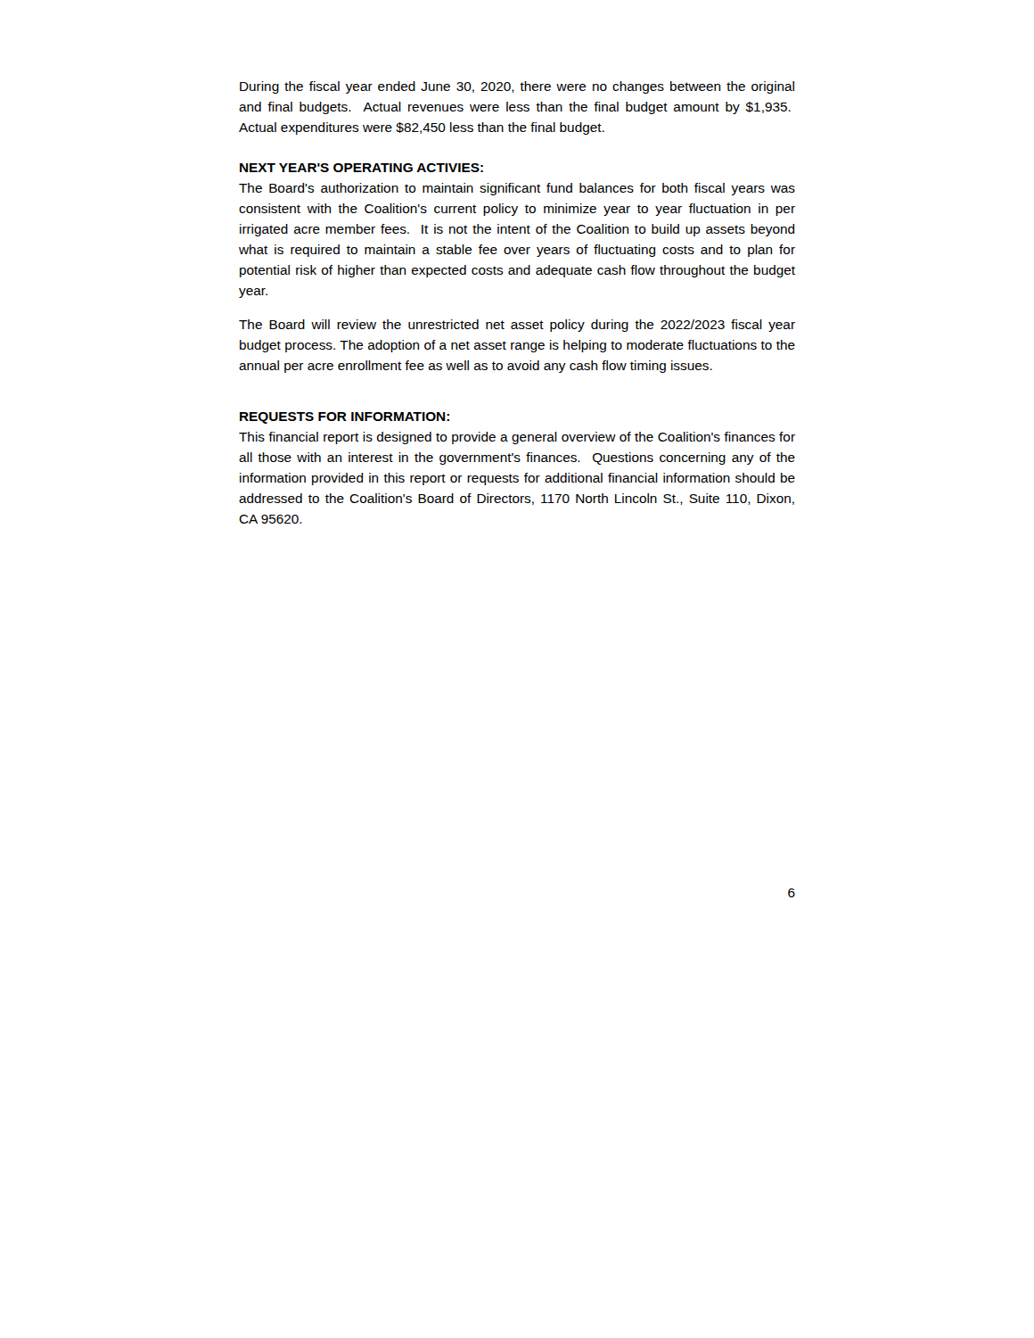During the fiscal year ended June 30, 2020, there were no changes between the original and final budgets. Actual revenues were less than the final budget amount by $1,935. Actual expenditures were $82,450 less than the final budget.
NEXT YEAR'S OPERATING ACTIVIES:
The Board's authorization to maintain significant fund balances for both fiscal years was consistent with the Coalition's current policy to minimize year to year fluctuation in per irrigated acre member fees. It is not the intent of the Coalition to build up assets beyond what is required to maintain a stable fee over years of fluctuating costs and to plan for potential risk of higher than expected costs and adequate cash flow throughout the budget year.
The Board will review the unrestricted net asset policy during the 2022/2023 fiscal year budget process. The adoption of a net asset range is helping to moderate fluctuations to the annual per acre enrollment fee as well as to avoid any cash flow timing issues.
REQUESTS FOR INFORMATION:
This financial report is designed to provide a general overview of the Coalition's finances for all those with an interest in the government's finances. Questions concerning any of the information provided in this report or requests for additional financial information should be addressed to the Coalition's Board of Directors, 1170 North Lincoln St., Suite 110, Dixon, CA 95620.
6